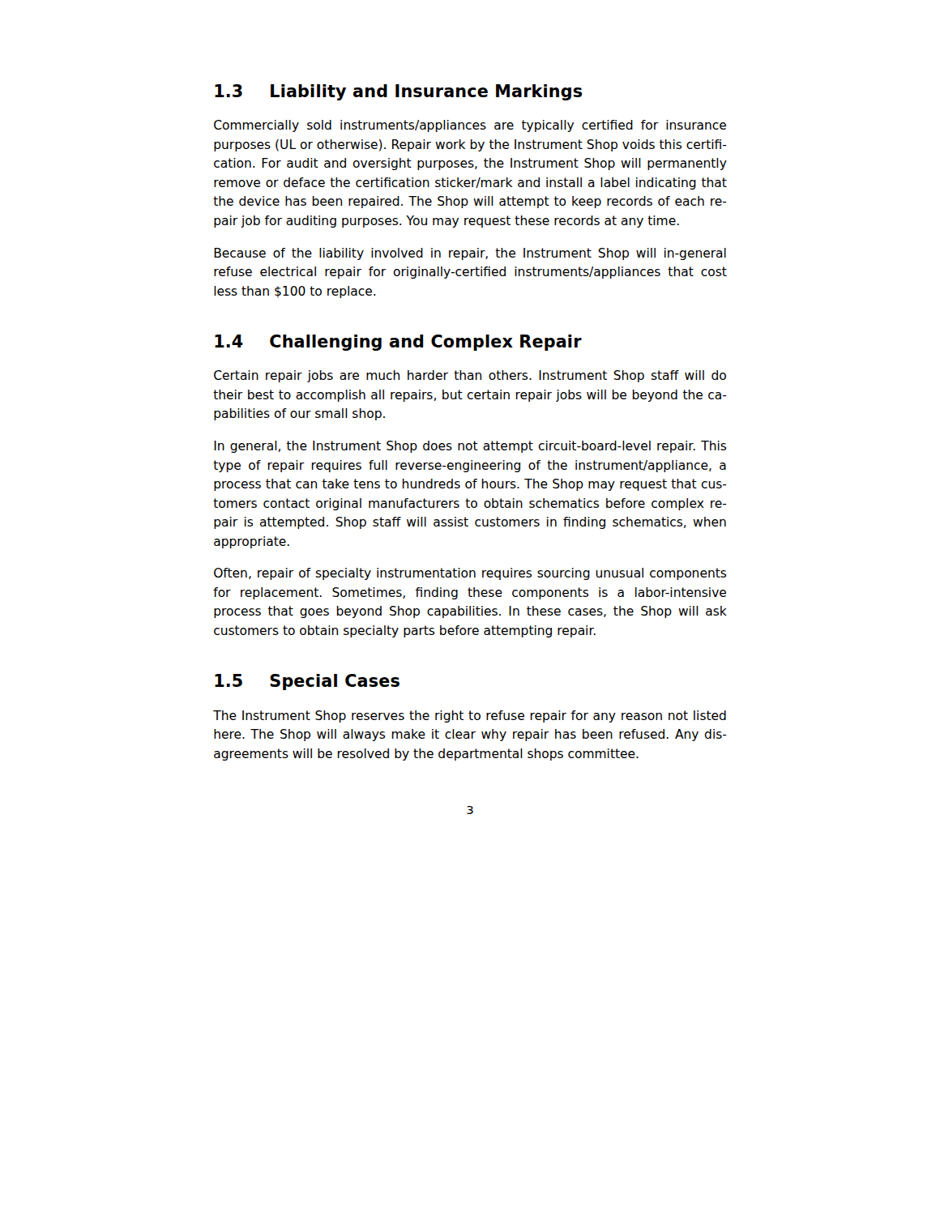1.3 Liability and Insurance Markings
Commercially sold instruments/appliances are typically certified for insurance purposes (UL or otherwise). Repair work by the Instrument Shop voids this certification. For audit and oversight purposes, the Instrument Shop will permanently remove or deface the certification sticker/mark and install a label indicating that the device has been repaired. The Shop will attempt to keep records of each repair job for auditing purposes. You may request these records at any time.
Because of the liability involved in repair, the Instrument Shop will in-general refuse electrical repair for originally-certified instruments/appliances that cost less than $100 to replace.
1.4 Challenging and Complex Repair
Certain repair jobs are much harder than others. Instrument Shop staff will do their best to accomplish all repairs, but certain repair jobs will be beyond the capabilities of our small shop.
In general, the Instrument Shop does not attempt circuit-board-level repair. This type of repair requires full reverse-engineering of the instrument/appliance, a process that can take tens to hundreds of hours. The Shop may request that customers contact original manufacturers to obtain schematics before complex repair is attempted. Shop staff will assist customers in finding schematics, when appropriate.
Often, repair of specialty instrumentation requires sourcing unusual components for replacement. Sometimes, finding these components is a labor-intensive process that goes beyond Shop capabilities. In these cases, the Shop will ask customers to obtain specialty parts before attempting repair.
1.5 Special Cases
The Instrument Shop reserves the right to refuse repair for any reason not listed here. The Shop will always make it clear why repair has been refused. Any disagreements will be resolved by the departmental shops committee.
3